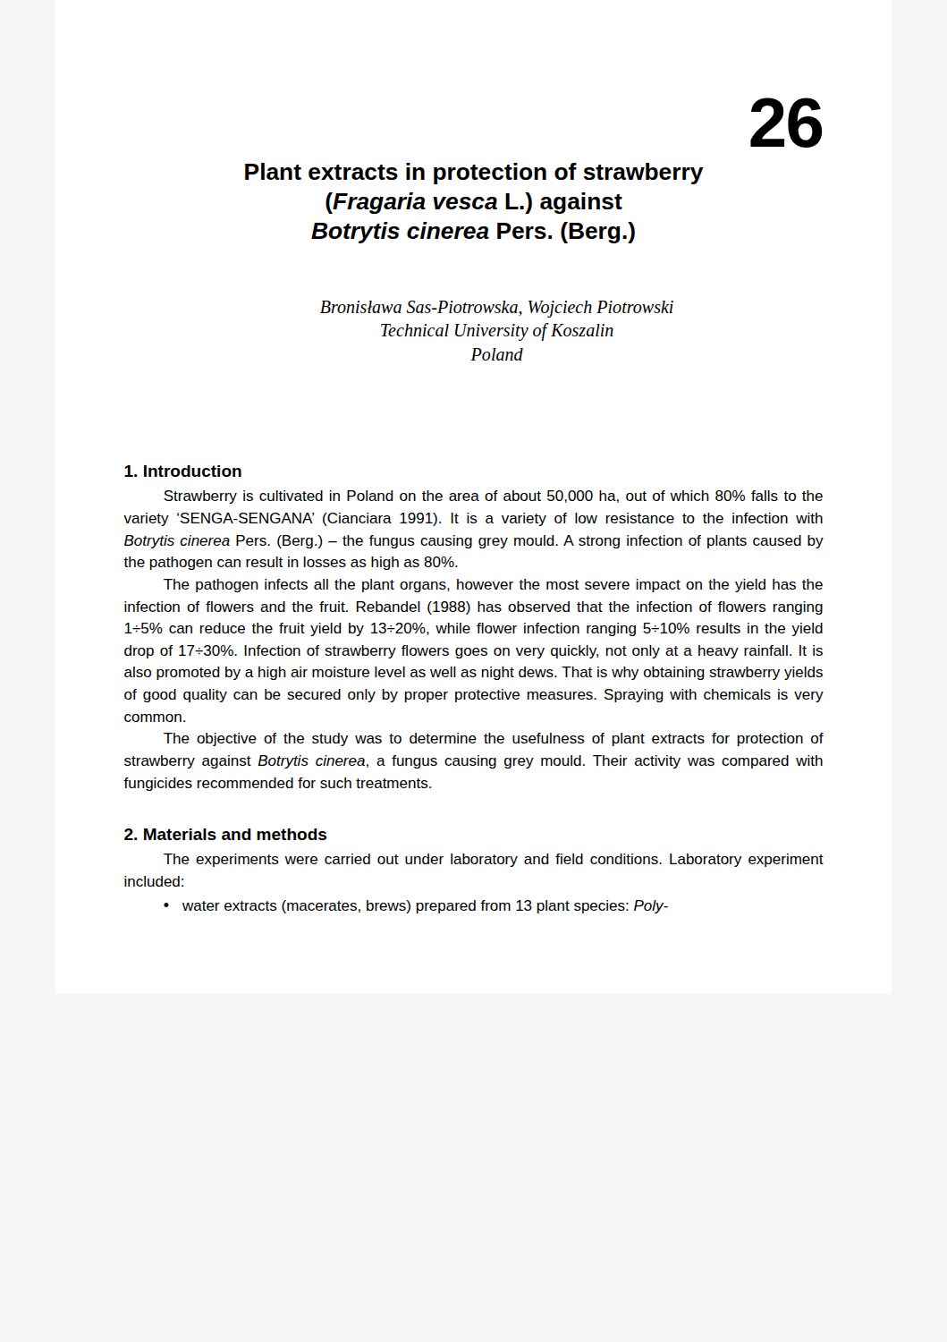26
Plant extracts in protection of strawberry
(Fragaria vesca L.) against
Botrytis cinerea Pers. (Berg.)
Bronisława Sas-Piotrowska, Wojciech Piotrowski Technical University of Koszalin Poland
1. Introduction
Strawberry is cultivated in Poland on the area of about 50,000 ha, out of which 80% falls to the variety ‘SENGA-SENGANA’ (Cianciara 1991). It is a variety of low resistance to the infection with Botrytis cinerea Pers. (Berg.) – the fungus causing grey mould. A strong infection of plants caused by the pathogen can result in losses as high as 80%.
The pathogen infects all the plant organs, however the most severe impact on the yield has the infection of flowers and the fruit. Rebandel (1988) has observed that the infection of flowers ranging 1÷5% can reduce the fruit yield by 13÷20%, while flower infection ranging 5÷10% results in the yield drop of 17÷30%. Infection of strawberry flowers goes on very quickly, not only at a heavy rainfall. It is also promoted by a high air moisture level as well as night dews. That is why obtaining strawberry yields of good quality can be secured only by proper protective measures. Spraying with chemicals is very common.
The objective of the study was to determine the usefulness of plant extracts for protection of strawberry against Botrytis cinerea, a fungus causing grey mould. Their activity was compared with fungicides recommended for such treatments.
2. Materials and methods
The experiments were carried out under laboratory and field conditions. Laboratory experiment included:
water extracts (macerates, brews) prepared from 13 plant species: Poly-